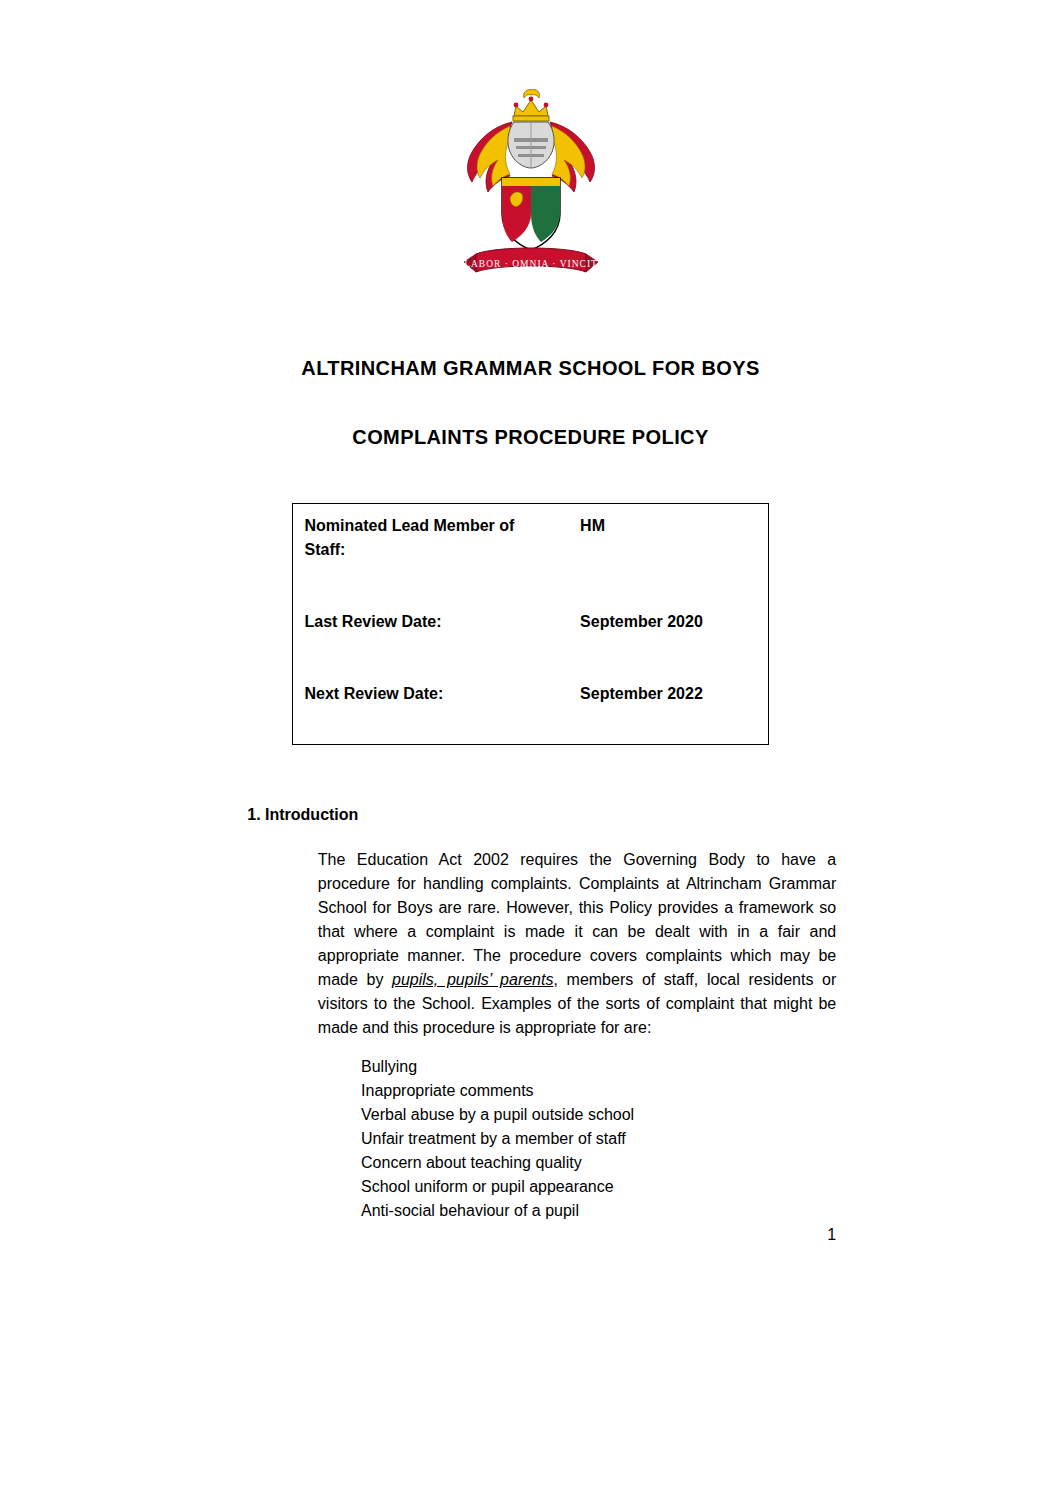LABOR · OMNIA · VINCIT
ALTRINCHAM GRAMMAR SCHOOL FOR BOYS
COMPLAINTS PROCEDURE POLICY
| Nominated Lead Member of Staff: | HM |
| Last Review Date: | September 2020 |
| Next Review Date: | September 2022 |
Introduction
The Education Act 2002 requires the Governing Body to have a procedure for handling complaints. Complaints at Altrincham Grammar School for Boys are rare. However, this Policy provides a framework so that where a complaint is made it can be dealt with in a fair and appropriate manner. The procedure covers complaints which may be made by pupils, pupils’ parents, members of staff, local residents or visitors to the School. Examples of the sorts of complaint that might be made and this procedure is appropriate for are:
Bullying
Inappropriate comments
Verbal abuse by a pupil outside school
Unfair treatment by a member of staff
Concern about teaching quality
School uniform or pupil appearance
Anti-social behaviour of a pupil
1